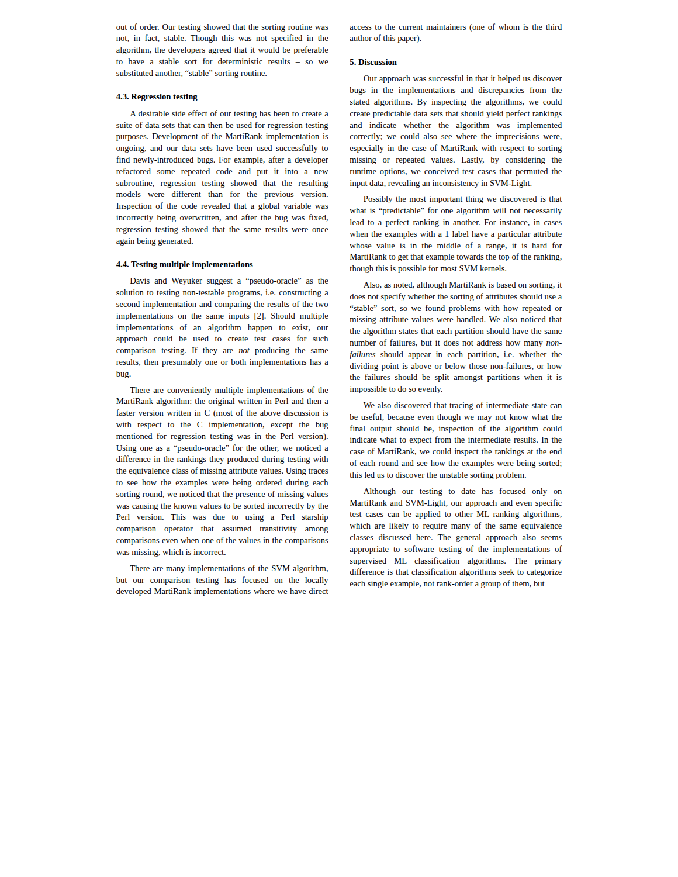out of order. Our testing showed that the sorting routine was not, in fact, stable. Though this was not specified in the algorithm, the developers agreed that it would be preferable to have a stable sort for deterministic results – so we substituted another, “stable” sorting routine.
4.3. Regression testing
A desirable side effect of our testing has been to create a suite of data sets that can then be used for regression testing purposes. Development of the MartiRank implementation is ongoing, and our data sets have been used successfully to find newly-introduced bugs. For example, after a developer refactored some repeated code and put it into a new subroutine, regression testing showed that the resulting models were different than for the previous version. Inspection of the code revealed that a global variable was incorrectly being overwritten, and after the bug was fixed, regression testing showed that the same results were once again being generated.
4.4. Testing multiple implementations
Davis and Weyuker suggest a “pseudo-oracle” as the solution to testing non-testable programs, i.e. constructing a second implementation and comparing the results of the two implementations on the same inputs [2]. Should multiple implementations of an algorithm happen to exist, our approach could be used to create test cases for such comparison testing. If they are not producing the same results, then presumably one or both implementations has a bug.
There are conveniently multiple implementations of the MartiRank algorithm: the original written in Perl and then a faster version written in C (most of the above discussion is with respect to the C implementation, except the bug mentioned for regression testing was in the Perl version). Using one as a “pseudo-oracle” for the other, we noticed a difference in the rankings they produced during testing with the equivalence class of missing attribute values. Using traces to see how the examples were being ordered during each sorting round, we noticed that the presence of missing values was causing the known values to be sorted incorrectly by the Perl version. This was due to using a Perl starship comparison operator that assumed transitivity among comparisons even when one of the values in the comparisons was missing, which is incorrect.
There are many implementations of the SVM algorithm, but our comparison testing has focused on the locally developed MartiRank implementations where we have direct access to the current maintainers (one of whom is the third author of this paper).
5. Discussion
Our approach was successful in that it helped us discover bugs in the implementations and discrepancies from the stated algorithms. By inspecting the algorithms, we could create predictable data sets that should yield perfect rankings and indicate whether the algorithm was implemented correctly; we could also see where the imprecisions were, especially in the case of MartiRank with respect to sorting missing or repeated values. Lastly, by considering the runtime options, we conceived test cases that permuted the input data, revealing an inconsistency in SVM-Light.
Possibly the most important thing we discovered is that what is “predictable” for one algorithm will not necessarily lead to a perfect ranking in another. For instance, in cases when the examples with a 1 label have a particular attribute whose value is in the middle of a range, it is hard for MartiRank to get that example towards the top of the ranking, though this is possible for most SVM kernels.
Also, as noted, although MartiRank is based on sorting, it does not specify whether the sorting of attributes should use a “stable” sort, so we found problems with how repeated or missing attribute values were handled. We also noticed that the algorithm states that each partition should have the same number of failures, but it does not address how many non-failures should appear in each partition, i.e. whether the dividing point is above or below those non-failures, or how the failures should be split amongst partitions when it is impossible to do so evenly.
We also discovered that tracing of intermediate state can be useful, because even though we may not know what the final output should be, inspection of the algorithm could indicate what to expect from the intermediate results. In the case of MartiRank, we could inspect the rankings at the end of each round and see how the examples were being sorted; this led us to discover the unstable sorting problem.
Although our testing to date has focused only on MartiRank and SVM-Light, our approach and even specific test cases can be applied to other ML ranking algorithms, which are likely to require many of the same equivalence classes discussed here. The general approach also seems appropriate to software testing of the implementations of supervised ML classification algorithms. The primary difference is that classification algorithms seek to categorize each single example, not rank-order a group of them, but